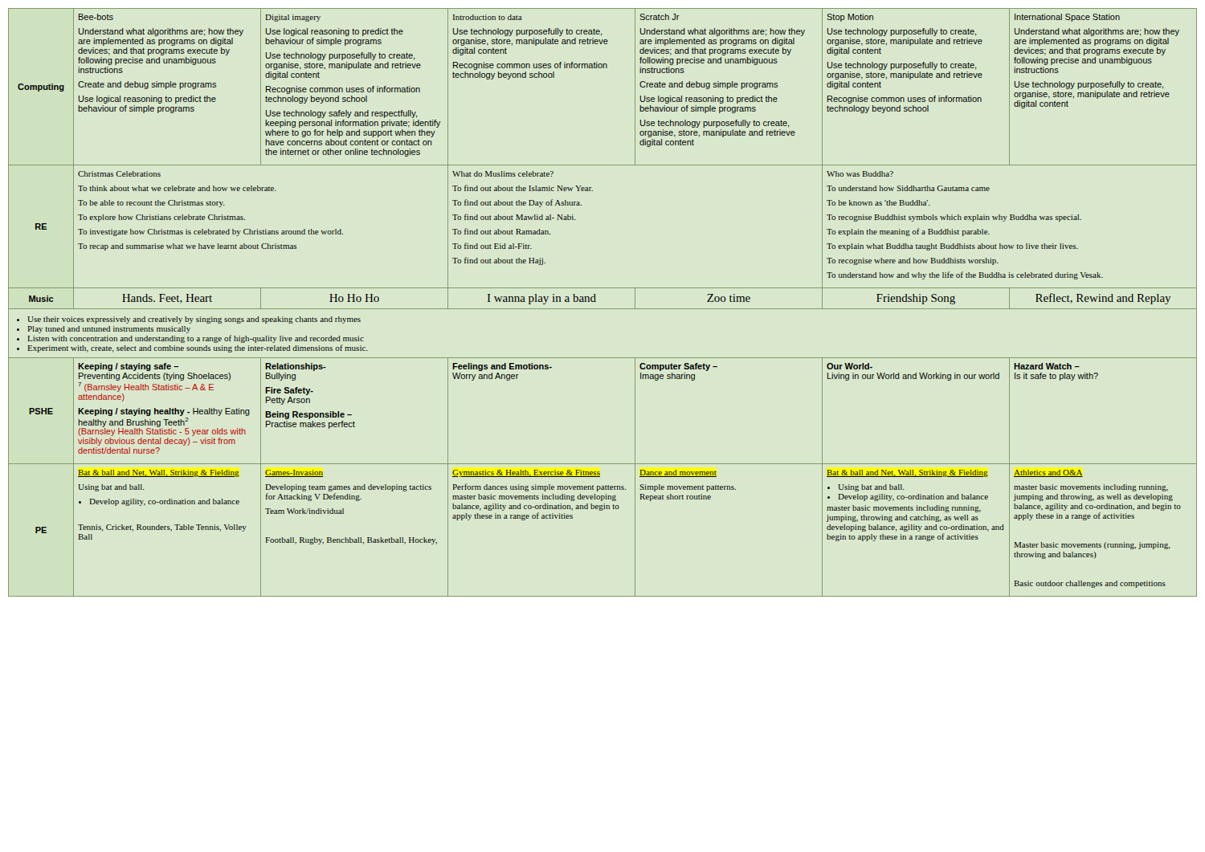| Computing | Bee-bots Understand what algorithms are; how they are implemented as programs on digital devices; and that programs execute by following precise and unambiguous instructions Create and debug simple programs Use logical reasoning to predict the behaviour of simple programs | Digital imagery Use logical reasoning to predict the behaviour of simple programs Use technology purposefully to create, organise, store, manipulate and retrieve digital content Recognise common uses of information technology beyond school Use technology safely and respectfully, keeping personal information private; identify where to go for help and support when they have concerns about content or contact on the internet or other online technologies | Introduction to data Use technology purposefully to create, organise, store, manipulate and retrieve digital content Recognise common uses of information technology beyond school | Scratch Jr Understand what algorithms are; how they are implemented as programs on digital devices; and that programs execute by following precise and unambiguous instructions Create and debug simple programs Use logical reasoning to predict the behaviour of simple programs Use technology purposefully to create, organise, store, manipulate and retrieve digital content | Stop Motion Use technology purposefully to create, organise, store, manipulate and retrieve digital content Use technology purposefully to create, organise, store, manipulate and retrieve digital content Recognise common uses of information technology beyond school | International Space Station Understand what algorithms are; how they are implemented as programs on digital devices; and that programs execute by following precise and unambiguous instructions Use technology purposefully to create, organise, store, manipulate and retrieve digital content |
| RE | Christmas Celebrations To think about what we celebrate and how we celebrate. To be able to recount the Christmas story. To explore how Christians celebrate Christmas. To investigate how Christmas is celebrated by Christians around the world. To recap and summarise what we have learnt about Christmas | What do Muslims celebrate? To find out about the Islamic New Year. To find out about the Day of Ashura. To find out about Mawlid al- Nabi. To find out about Ramadan. To find out Eid al-Fitr. To find out about the Hajj. | Who was Buddha? To understand how Siddhartha Gautama came To be known as 'the Buddha'. To recognise Buddhist symbols which explain why Buddha was special. To explain the meaning of a Buddhist parable. To explain what Buddha taught Buddhists about how to live their lives. To recognise where and how Buddhists worship. To understand how and why the life of the Buddha is celebrated during Vesak. |
| Music | Hands. Feet, Heart | Ho Ho Ho | I wanna play in a band | Zoo time | Friendship Song | Reflect, Rewind and Replay |
| Use their voices expressively and creatively by singing songs and speaking chants and rhymes Play tuned and untuned instruments musically Listen with concentration and understanding to a range of high-quality live and recorded music Experiment with, create, select and combine sounds using the inter-related dimensions of music. |
| PSHE | Keeping / staying safe – Preventing Accidents (tying Shoelaces) 7 (Barnsley Health Statistic – A & E attendance) Keeping / staying healthy - Healthy Eating healthy and Brushing Teeth 2 (Barnsley Health Statistic - 5 year olds with visibly obvious dental decay) – visit from dentist/dental nurse? | Relationships- Bullying Fire Safety- Petty Arson Being Responsible – Practise makes perfect | Feelings and Emotions- Worry and Anger | Computer Safety – Image sharing | Our World- Living in our World and Working in our world | Hazard Watch – Is it safe to play with? |
| PE | Bat & ball and Net, Wall, Striking & Fielding Using bat and ball. Develop agility, co-ordination and balance Tennis, Cricket, Rounders, Table Tennis, Volley Ball | Games-Invasion Developing team games and developing tactics for Attacking V Defending. Team Work/individual Football, Rugby, Benchball, Basketball, Hockey, | Gymnastics & Health, Exercise & Fitness Perform dances using simple movement patterns. master basic movements including developing balance, agility and co-ordination, and begin to apply these in a range of activities | Dance and movement Simple movement patterns. Repeat short routine | Bat & ball and Net, Wall, Striking & Fielding Using bat and ball. Develop agility, co-ordination and balance master basic movements including running, jumping, throwing and catching, as well as developing balance, agility and co-ordination, and begin to apply these in a range of activities | Athletics and O&A master basic movements including running, jumping and throwing, as well as developing balance, agility and co-ordination, and begin to apply these in a range of activities Master basic movements (running, jumping, throwing and balances) Basic outdoor challenges and competitions |